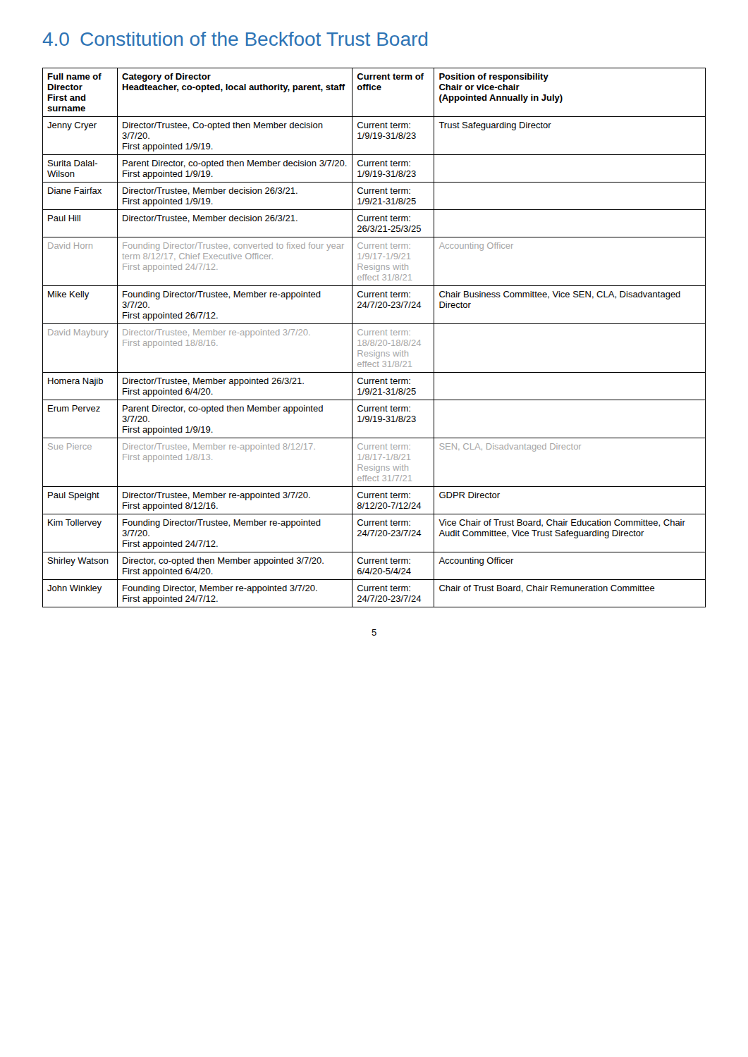4.0 Constitution of the Beckfoot Trust Board
| Full name of Director First and surname | Category of Director Headteacher, co-opted, local authority, parent, staff | Current term of office | Position of responsibility Chair or vice-chair (Appointed Annually in July) |
| --- | --- | --- | --- |
| Jenny Cryer | Director/Trustee, Co-opted then Member decision 3/7/20. First appointed 1/9/19. | Current term: 1/9/19-31/8/23 | Trust Safeguarding Director |
| Surita Dalal-Wilson | Parent Director, co-opted then Member decision 3/7/20. First appointed 1/9/19. | Current term: 1/9/19-31/8/23 | |
| Diane Fairfax | Director/Trustee, Member decision 26/3/21. First appointed 1/9/19. | Current term: 1/9/21-31/8/25 | |
| Paul Hill | Director/Trustee, Member decision 26/3/21. | Current term: 26/3/21-25/3/25 | |
| David Horn | Founding Director/Trustee, converted to fixed four year term 8/12/17, Chief Executive Officer. First appointed 24/7/12. | Current term: 1/9/17-1/9/21 Resigns with effect 31/8/21 | Accounting Officer |
| Mike Kelly | Founding Director/Trustee, Member re-appointed 3/7/20. First appointed 26/7/12. | Current term: 24/7/20-23/7/24 | Chair Business Committee, Vice SEN, CLA, Disadvantaged Director |
| David Maybury | Director/Trustee, Member re-appointed 3/7/20. First appointed 18/8/16. | Current term: 18/8/20-18/8/24 Resigns with effect 31/8/21 | |
| Homera Najib | Director/Trustee, Member appointed 26/3/21. First appointed 6/4/20. | Current term: 1/9/21-31/8/25 | |
| Erum Pervez | Parent Director, co-opted then Member appointed 3/7/20. First appointed 1/9/19. | Current term: 1/9/19-31/8/23 | |
| Sue Pierce | Director/Trustee, Member re-appointed 8/12/17. First appointed 1/8/13. | Current term: 1/8/17-1/8/21 Resigns with effect 31/7/21 | SEN, CLA, Disadvantaged Director |
| Paul Speight | Director/Trustee, Member re-appointed 3/7/20. First appointed 8/12/16. | Current term: 8/12/20-7/12/24 | GDPR Director |
| Kim Tollervey | Founding Director/Trustee, Member re-appointed 3/7/20. First appointed 24/7/12. | Current term: 24/7/20-23/7/24 | Vice Chair of Trust Board, Chair Education Committee, Chair Audit Committee, Vice Trust Safeguarding Director |
| Shirley Watson | Director, co-opted then Member appointed 3/7/20. First appointed 6/4/20. | Current term: 6/4/20-5/4/24 | Accounting Officer |
| John Winkley | Founding Director, Member re-appointed 3/7/20. First appointed 24/7/12. | Current term: 24/7/20-23/7/24 | Chair of Trust Board, Chair Remuneration Committee |
5